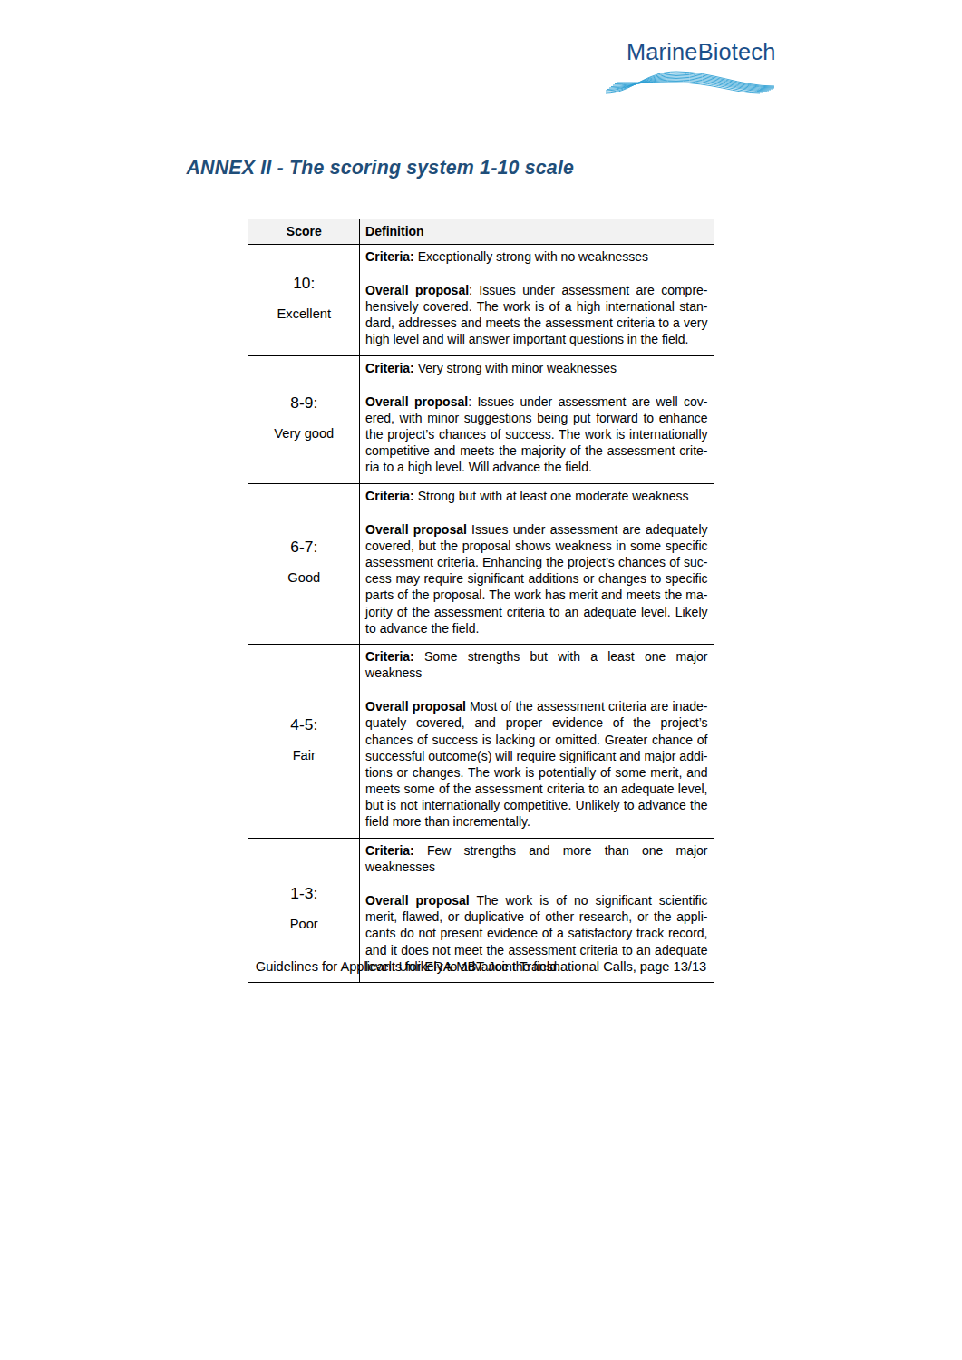Marine Biotech
ANNEX II - The scoring system 1-10 scale
| Score | Definition |
| --- | --- |
| 10: Excellent | Criteria: Exceptionally strong with no weaknesses Overall proposal : Issues under assessment are comprehensively covered. The work is of a high international standard, addresses and meets the assessment criteria to a very high level and will answer important questions in the field. |
| 8-9: Very good | Criteria: Very strong with minor weaknesses Overall proposal : Issues under assessment are well covered, with minor suggestions being put forward to enhance the project’s chances of success. The work is internationally competitive and meets the majority of the assessment criteria to a high level. Will advance the field. |
| 6-7: Good | Criteria: Strong but with at least one moderate weakness Overall proposal Issues under assessment are adequately covered, but the proposal shows weakness in some specific assessment criteria. Enhancing the project’s chances of success may require significant additions or changes to specific parts of the proposal. The work has merit and meets the majority of the assessment criteria to an adequate level. Likely to advance the field. |
| 4-5: Fair | Criteria: Some strengths but with a least one major weakness Overall proposal Most of the assessment criteria are inadequately covered, and proper evidence of the project’s chances of success is lacking or omitted. Greater chance of successful outcome(s) will require significant and major additions or changes. The work is potentially of some merit, and meets some of the assessment criteria to an adequate level, but is not internationally competitive. Unlikely to advance the field more than incrementally. |
| 1-3: Poor | Criteria: Few strengths and more than one major weaknesses Overall proposal The work is of no significant scientific merit, flawed, or duplicative of other research, or the applicants do not present evidence of a satisfactory track record, and it does not meet the assessment criteria to an adequate level. Unlikely to advance the field. |
Guidelines for Applicants for ERA-MBT Joint Transnational Calls, page 13/13